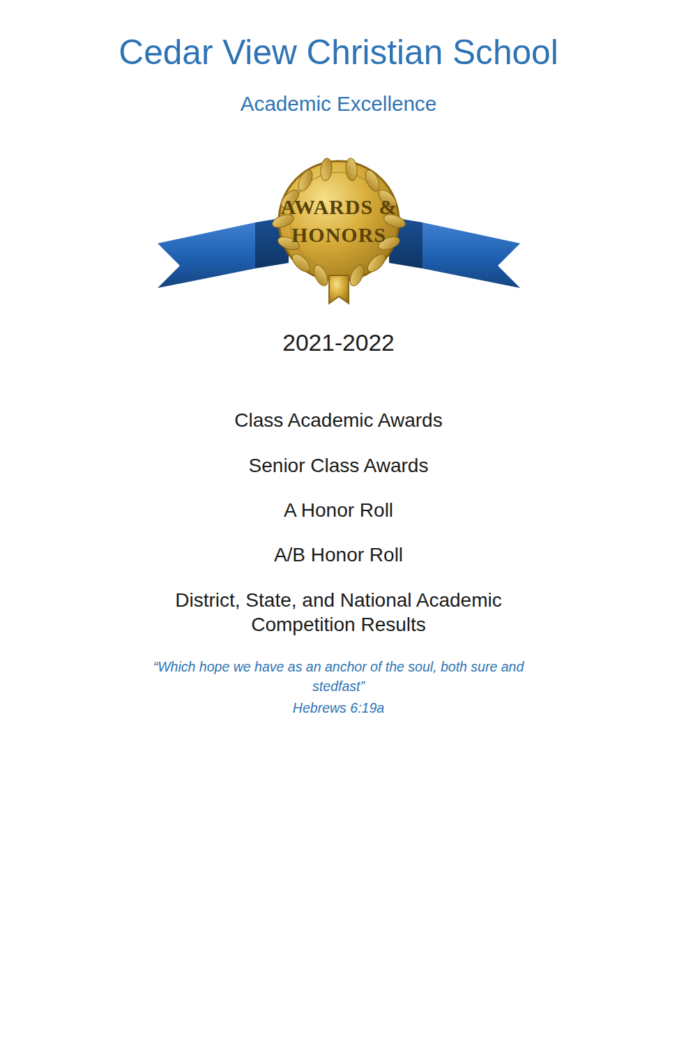Cedar View Christian School
Academic Excellence
Awards & Honors medallion A gold laurel-wreath medallion reading "Awards & Honors" set on a blue ribbon banner. AWARDS & HONORS
2021-2022
Class Academic Awards
Senior Class Awards
A Honor Roll
A/B Honor Roll
District, State, and National Academic Competition Results
“Which hope we have as an anchor of the soul, both sure and stedfast” Hebrews 6:19a